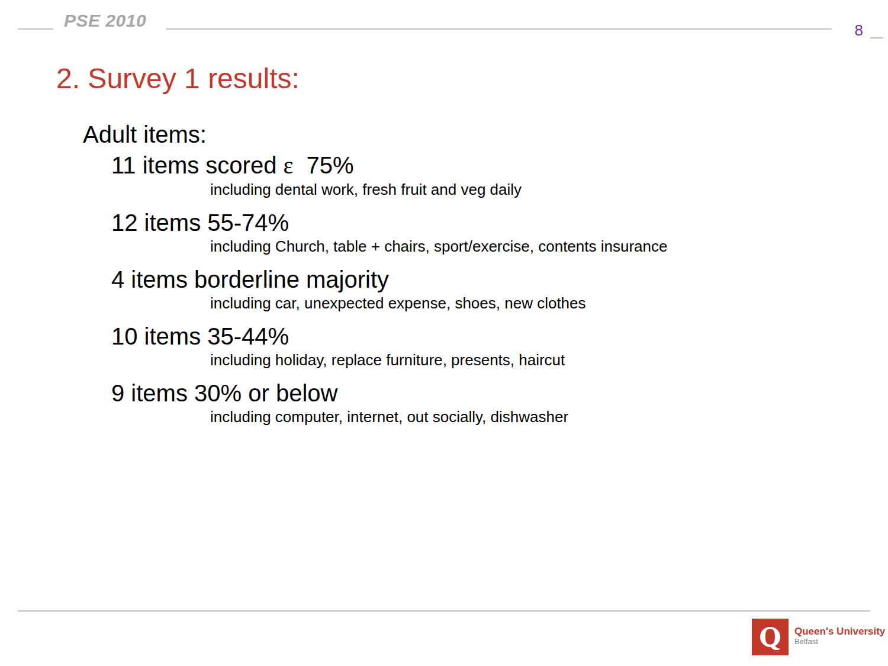PSE 2010
8
2. Survey 1 results:
Adult items:
11 items scored ε 75%
including dental work, fresh fruit and veg daily
12 items 55-74%
including Church, table + chairs, sport/exercise, contents insurance
4 items borderline majority
including car, unexpected expense, shoes, new clothes
10 items 35-44%
including holiday, replace furniture, presents, haircut
9 items 30% or below
including computer, internet, out socially, dishwasher
Q
Queen's University
Belfast